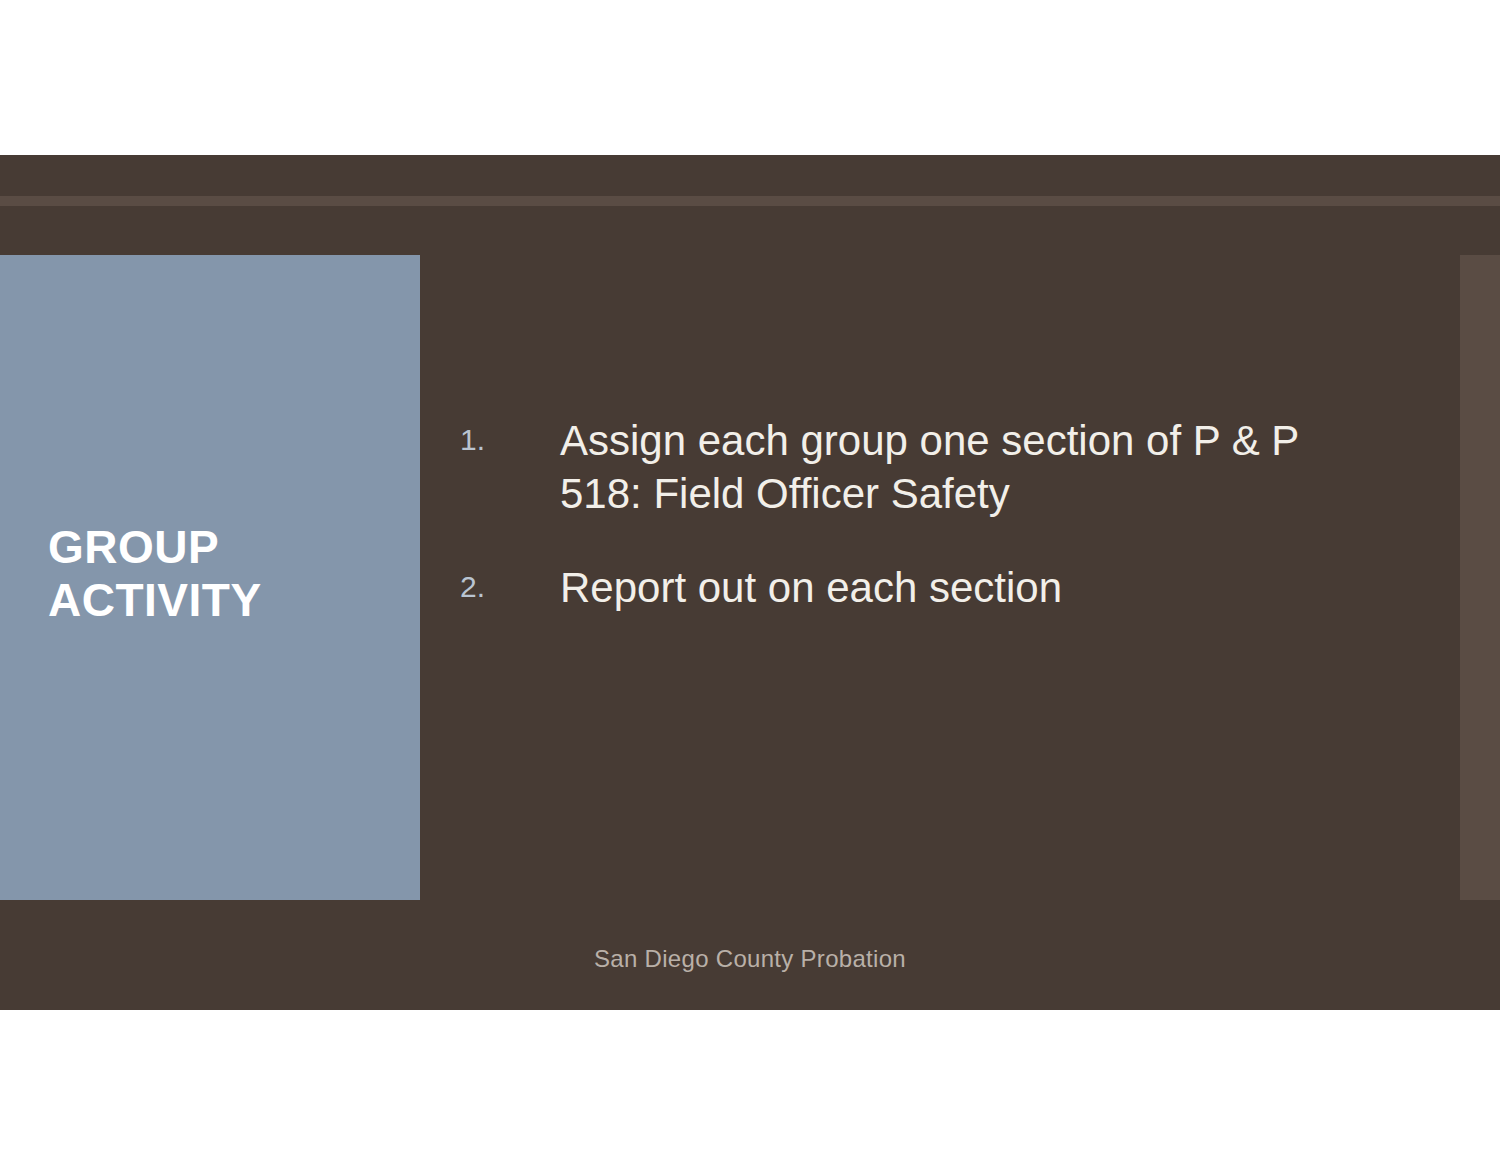GROUP
ACTIVITY
Assign each group one section of P & P 518: Field Officer Safety
Report out on each section
San Diego County Probation